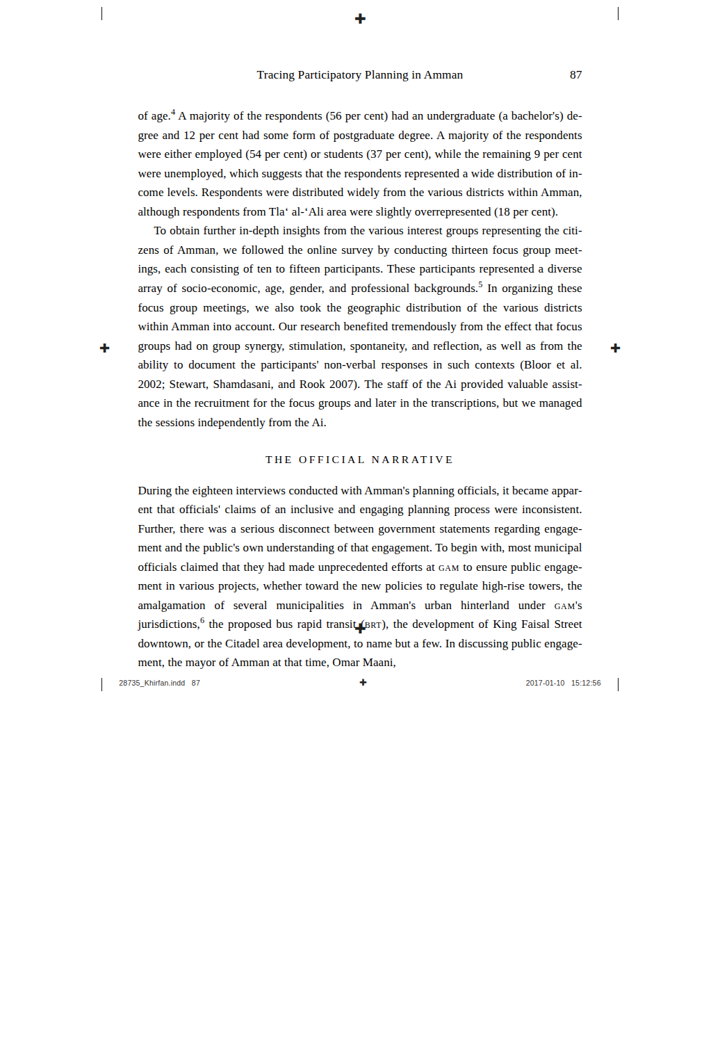✚
✚
✚
Tracing Participatory Planning in Amman 87
of age.4 A majority of the respondents (56 per cent) had an undergraduate (a bachelor's) degree and 12 per cent had some form of postgraduate degree. A majority of the respondents were either employed (54 per cent) or students (37 per cent), while the remaining 9 per cent were unemployed, which suggests that the respondents represented a wide distribution of income levels. Respondents were distributed widely from the various districts within Amman, although respondents from Tlaʻ al-ʻAli area were slightly overrepresented (18 per cent).
To obtain further in-depth insights from the various interest groups representing the citizens of Amman, we followed the online survey by conducting thirteen focus group meetings, each consisting of ten to fifteen participants. These participants represented a diverse array of socio-economic, age, gender, and professional backgrounds.5 In organizing these focus group meetings, we also took the geographic distribution of the various districts within Amman into account. Our research benefited tremendously from the effect that focus groups had on group synergy, stimulation, spontaneity, and reflection, as well as from the ability to document the participants' non-verbal responses in such contexts (Bloor et al. 2002; Stewart, Shamdasani, and Rook 2007). The staff of the Ai provided valuable assistance in the recruitment for the focus groups and later in the transcriptions, but we managed the sessions independently from the Ai.
The Official Narrative
During the eighteen interviews conducted with Amman's planning officials, it became apparent that officials' claims of an inclusive and engaging planning process were inconsistent. Further, there was a serious disconnect between government statements regarding engagement and the public's own understanding of that engagement. To begin with, most municipal officials claimed that they had made unprecedented efforts at gam to ensure public engagement in various projects, whether toward the new policies to regulate high-rise towers, the amalgamation of several municipalities in Amman's urban hinterland under gam's jurisdictions,6 the proposed bus rapid transit (brt), the development of King Faisal Street downtown, or the Citadel area development, to name but a few. In discussing public engagement, the mayor of Amman at that time, Omar Maani,
✚
28735_Khirfan.indd 87 ✚ 2017-01-10 15:12:56